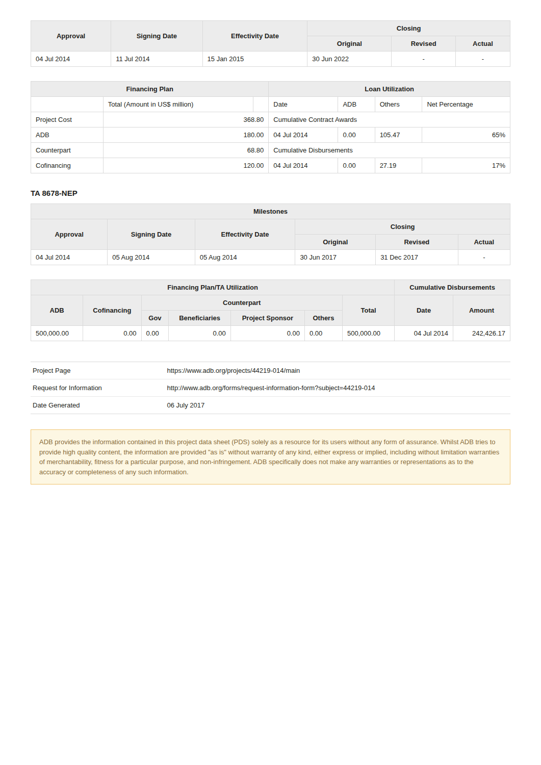| Approval | Signing Date | Effectivity Date | Closing |
| --- | --- | --- | --- |
| Original | Revised | Actual |
| 04 Jul 2014 | 11 Jul 2014 | 15 Jan 2015 | 30 Jun 2022 | - | - |
| Financing Plan | Loan Utilization |
| --- | --- |
| | Total (Amount in US$ million) | | Date | ADB | Others | Net Percentage |
| Project Cost | 368.80 | Cumulative Contract Awards |
| ADB | 180.00 | 04 Jul 2014 | 0.00 | 105.47 | 65% |
| Counterpart | 68.80 | Cumulative Disbursements |
| Cofinancing | 120.00 | 04 Jul 2014 | 0.00 | 27.19 | 17% |
TA 8678-NEP
| Milestones |
| --- |
| Approval | Signing Date | Effectivity Date | Closing |
| Original | Revised | Actual |
| 04 Jul 2014 | 05 Aug 2014 | 05 Aug 2014 | 30 Jun 2017 | 31 Dec 2017 | - |
| Financing Plan/TA Utilization | Cumulative Disbursements |
| --- | --- |
| ADB | Cofinancing | Counterpart | Total | Date | Amount |
| Gov | Beneficiaries | Project Sponsor | Others |
| 500,000.00 | 0.00 | 0.00 | 0.00 | 0.00 | 0.00 | 500,000.00 | 04 Jul 2014 | 242,426.17 |
| Project Page | https://www.adb.org/projects/44219-014/main |
| Request for Information | http://www.adb.org/forms/request-information-form?subject=44219-014 |
| Date Generated | 06 July 2017 |
ADB provides the information contained in this project data sheet (PDS) solely as a resource for its users without any form of assurance. Whilst ADB tries to provide high quality content, the information are provided "as is" without warranty of any kind, either express or implied, including without limitation warranties of merchantability, fitness for a particular purpose, and non-infringement. ADB specifically does not make any warranties or representations as to the accuracy or completeness of any such information.